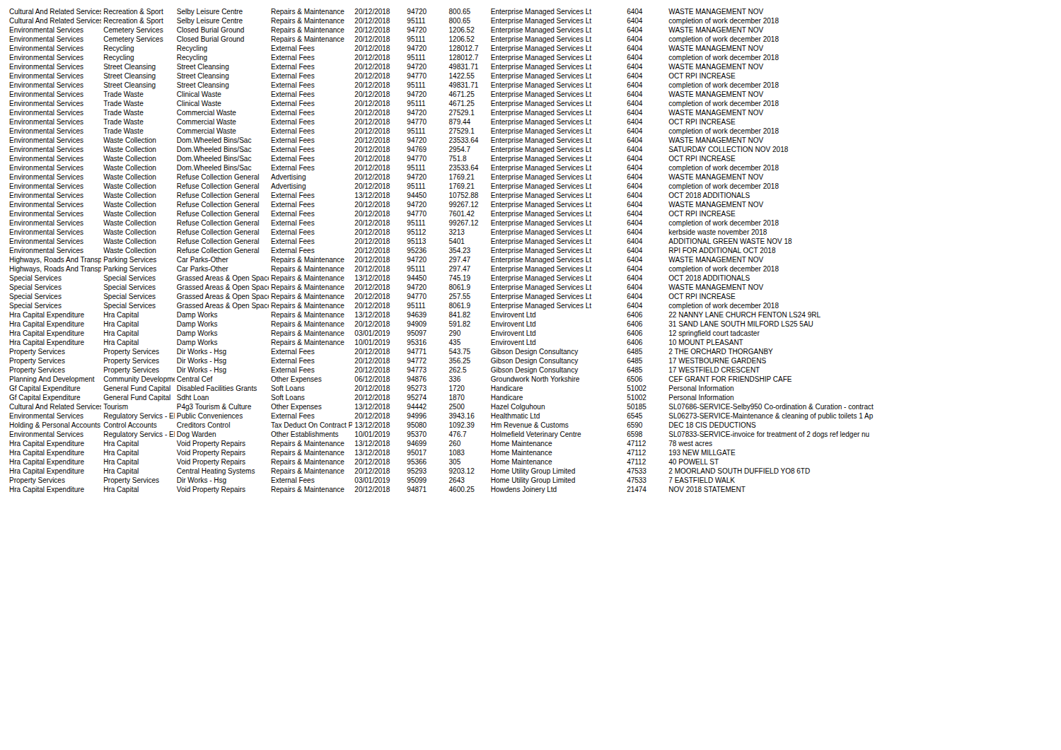| Cultural And Related Services | Recreation & Sport | Selby Leisure Centre | Repairs & Maintenance | 20/12/2018 | 94720 | 800.65 | Enterprise Managed Services Lt | 6404 | WASTE MANAGEMENT NOV |
| Cultural And Related Services | Recreation & Sport | Selby Leisure Centre | Repairs & Maintenance | 20/12/2018 | 95111 | 800.65 | Enterprise Managed Services Lt | 6404 | completion of work december 2018 |
| Environmental Services | Cemetery Services | Closed Burial Ground | Repairs & Maintenance | 20/12/2018 | 94720 | 1206.52 | Enterprise Managed Services Lt | 6404 | WASTE MANAGEMENT NOV |
| Environmental Services | Cemetery Services | Closed Burial Ground | Repairs & Maintenance | 20/12/2018 | 95111 | 1206.52 | Enterprise Managed Services Lt | 6404 | completion of work december 2018 |
| Environmental Services | Recycling | Recycling | External Fees | 20/12/2018 | 94720 | 128012.7 | Enterprise Managed Services Lt | 6404 | WASTE MANAGEMENT NOV |
| Environmental Services | Recycling | Recycling | External Fees | 20/12/2018 | 95111 | 128012.7 | Enterprise Managed Services Lt | 6404 | completion of work december 2018 |
| Environmental Services | Street Cleansing | Street Cleansing | External Fees | 20/12/2018 | 94720 | 49831.71 | Enterprise Managed Services Lt | 6404 | WASTE MANAGEMENT NOV |
| Environmental Services | Street Cleansing | Street Cleansing | External Fees | 20/12/2018 | 94770 | 1422.55 | Enterprise Managed Services Lt | 6404 | OCT RPI INCREASE |
| Environmental Services | Street Cleansing | Street Cleansing | External Fees | 20/12/2018 | 95111 | 49831.71 | Enterprise Managed Services Lt | 6404 | completion of work december 2018 |
| Environmental Services | Trade Waste | Clinical Waste | External Fees | 20/12/2018 | 94720 | 4671.25 | Enterprise Managed Services Lt | 6404 | WASTE MANAGEMENT NOV |
| Environmental Services | Trade Waste | Clinical Waste | External Fees | 20/12/2018 | 95111 | 4671.25 | Enterprise Managed Services Lt | 6404 | completion of work december 2018 |
| Environmental Services | Trade Waste | Commercial Waste | External Fees | 20/12/2018 | 94720 | 27529.1 | Enterprise Managed Services Lt | 6404 | WASTE MANAGEMENT NOV |
| Environmental Services | Trade Waste | Commercial Waste | External Fees | 20/12/2018 | 94770 | 879.44 | Enterprise Managed Services Lt | 6404 | OCT RPI INCREASE |
| Environmental Services | Trade Waste | Commercial Waste | External Fees | 20/12/2018 | 95111 | 27529.1 | Enterprise Managed Services Lt | 6404 | completion of work december 2018 |
| Environmental Services | Waste Collection | Dom.Wheeled Bins/Sac | External Fees | 20/12/2018 | 94720 | 23533.64 | Enterprise Managed Services Lt | 6404 | WASTE MANAGEMENT NOV |
| Environmental Services | Waste Collection | Dom.Wheeled Bins/Sac | External Fees | 20/12/2018 | 94769 | 2954.7 | Enterprise Managed Services Lt | 6404 | SATURDAY COLLECTION NOV 2018 |
| Environmental Services | Waste Collection | Dom.Wheeled Bins/Sac | External Fees | 20/12/2018 | 94770 | 751.8 | Enterprise Managed Services Lt | 6404 | OCT RPI INCREASE |
| Environmental Services | Waste Collection | Dom.Wheeled Bins/Sac | External Fees | 20/12/2018 | 95111 | 23533.64 | Enterprise Managed Services Lt | 6404 | completion of work december 2018 |
| Environmental Services | Waste Collection | Refuse Collection General | Advertising | 20/12/2018 | 94720 | 1769.21 | Enterprise Managed Services Lt | 6404 | WASTE MANAGEMENT NOV |
| Environmental Services | Waste Collection | Refuse Collection General | Advertising | 20/12/2018 | 95111 | 1769.21 | Enterprise Managed Services Lt | 6404 | completion of work december 2018 |
| Environmental Services | Waste Collection | Refuse Collection General | External Fees | 13/12/2018 | 94450 | 10752.88 | Enterprise Managed Services Lt | 6404 | OCT 2018 ADDITIONALS |
| Environmental Services | Waste Collection | Refuse Collection General | External Fees | 20/12/2018 | 94720 | 99267.12 | Enterprise Managed Services Lt | 6404 | WASTE MANAGEMENT NOV |
| Environmental Services | Waste Collection | Refuse Collection General | External Fees | 20/12/2018 | 94770 | 7601.42 | Enterprise Managed Services Lt | 6404 | OCT RPI INCREASE |
| Environmental Services | Waste Collection | Refuse Collection General | External Fees | 20/12/2018 | 95111 | 99267.12 | Enterprise Managed Services Lt | 6404 | completion of work december 2018 |
| Environmental Services | Waste Collection | Refuse Collection General | External Fees | 20/12/2018 | 95112 | 3213 | Enterprise Managed Services Lt | 6404 | kerbside waste november 2018 |
| Environmental Services | Waste Collection | Refuse Collection General | External Fees | 20/12/2018 | 95113 | 5401 | Enterprise Managed Services Lt | 6404 | ADDITIONAL GREEN WASTE NOV 18 |
| Environmental Services | Waste Collection | Refuse Collection General | External Fees | 20/12/2018 | 95236 | 354.23 | Enterprise Managed Services Lt | 6404 | RPI FOR ADDITIONAL OCT 2018 |
| Highways, Roads And Transpor | Parking Services | Car Parks-Other | Repairs & Maintenance | 20/12/2018 | 94720 | 297.47 | Enterprise Managed Services Lt | 6404 | WASTE MANAGEMENT NOV |
| Highways, Roads And Transpor | Parking Services | Car Parks-Other | Repairs & Maintenance | 20/12/2018 | 95111 | 297.47 | Enterprise Managed Services Lt | 6404 | completion of work december 2018 |
| Special Services | Special Services | Grassed Areas & Open Spaces | Repairs & Maintenance | 13/12/2018 | 94450 | 745.19 | Enterprise Managed Services Lt | 6404 | OCT 2018 ADDITIONALS |
| Special Services | Special Services | Grassed Areas & Open Spaces | Repairs & Maintenance | 20/12/2018 | 94720 | 8061.9 | Enterprise Managed Services Lt | 6404 | WASTE MANAGEMENT NOV |
| Special Services | Special Services | Grassed Areas & Open Spaces | Repairs & Maintenance | 20/12/2018 | 94770 | 257.55 | Enterprise Managed Services Lt | 6404 | OCT RPI INCREASE |
| Special Services | Special Services | Grassed Areas & Open Spaces | Repairs & Maintenance | 20/12/2018 | 95111 | 8061.9 | Enterprise Managed Services Lt | 6404 | completion of work december 2018 |
| Hra Capital Expenditure | Hra Capital | Damp Works | Repairs & Maintenance | 13/12/2018 | 94639 | 841.82 | Envirovent Ltd | 6406 | 22 NANNY LANE CHURCH FENTON LS24 9RL |
| Hra Capital Expenditure | Hra Capital | Damp Works | Repairs & Maintenance | 20/12/2018 | 94909 | 591.82 | Envirovent Ltd | 6406 | 31 SAND LANE SOUTH MILFORD LS25 5AU |
| Hra Capital Expenditure | Hra Capital | Damp Works | Repairs & Maintenance | 03/01/2019 | 95097 | 290 | Envirovent Ltd | 6406 | 12 springfield court tadcaster |
| Hra Capital Expenditure | Hra Capital | Damp Works | Repairs & Maintenance | 10/01/2019 | 95316 | 435 | Envirovent Ltd | 6406 | 10 MOUNT PLEASANT |
| Property Services | Property Services | Dir Works - Hsg | External Fees | 20/12/2018 | 94771 | 543.75 | Gibson Design Consultancy | 6485 | 2 THE ORCHARD THORGANBY |
| Property Services | Property Services | Dir Works - Hsg | External Fees | 20/12/2018 | 94772 | 356.25 | Gibson Design Consultancy | 6485 | 17 WESTBOURNE GARDENS |
| Property Services | Property Services | Dir Works - Hsg | External Fees | 20/12/2018 | 94773 | 262.5 | Gibson Design Consultancy | 6485 | 17 WESTFIELD CRESCENT |
| Planning And Development | Community Development | Central Cef | Other Expenses | 06/12/2018 | 94876 | 336 | Groundwork North Yorkshire | 6506 | CEF GRANT FOR FRIENDSHIP CAFE |
| Gf Capital Expenditure | General Fund Capital | Disabled Facilities Grants | Soft Loans | 20/12/2018 | 95273 | 1720 | Handicare | 51002 | Personal Information |
| Gf Capital Expenditure | General Fund Capital | Sdht Loan | Soft Loans | 20/12/2018 | 95274 | 1870 | Handicare | 51002 | Personal Information |
| Cultural And Related Services | Tourism | P4g3 Tourism & Culture | Other Expenses | 13/12/2018 | 94442 | 2500 | Hazel Colguhoun | 50185 | SL07686-SERVICE-Selby950 Co-ordination & Curation - contract |
| Environmental Services | Regulatory Servics - Eh | Public Conveniences | External Fees | 20/12/2018 | 94996 | 3943.16 | Healthmatic Ltd | 6545 | SL06273-SERVICE-Maintenance & cleaning of public toilets 1 Ap |
| Holding & Personal Accounts | Control Accounts | Creditors Control | Tax Deduct On Contract Payme | 13/12/2018 | 95080 | 1092.39 | Hm Revenue & Customs | 6590 | DEC 18 CIS DEDUCTIONS |
| Environmental Services | Regulatory Servics - Eh | Dog Warden | Other Establishments | 10/01/2019 | 95370 | 476.7 | Holmefield Veterinary Centre | 6598 | SL07833-SERVICE-invoice for treatment of 2 dogs ref ledger nu |
| Hra Capital Expenditure | Hra Capital | Void Property Repairs | Repairs & Maintenance | 13/12/2018 | 94699 | 260 | Home Maintenance | 47112 | 78 west acres |
| Hra Capital Expenditure | Hra Capital | Void Property Repairs | Repairs & Maintenance | 13/12/2018 | 95017 | 1083 | Home Maintenance | 47112 | 193 NEW MILLGATE |
| Hra Capital Expenditure | Hra Capital | Void Property Repairs | Repairs & Maintenance | 20/12/2018 | 95366 | 305 | Home Maintenance | 47112 | 40 POWELL ST |
| Hra Capital Expenditure | Hra Capital | Central Heating Systems | Repairs & Maintenance | 20/12/2018 | 95293 | 9203.12 | Home Utility Group Limited | 47533 | 2 MOORLAND SOUTH DUFFIELD YO8 6TD |
| Property Services | Property Services | Dir Works - Hsg | External Fees | 03/01/2019 | 95099 | 2643 | Home Utility Group Limited | 47533 | 7 EASTFIELD WALK |
| Hra Capital Expenditure | Hra Capital | Void Property Repairs | Repairs & Maintenance | 20/12/2018 | 94871 | 4600.25 | Howdens Joinery Ltd | 21474 | NOV 2018 STATEMENT |